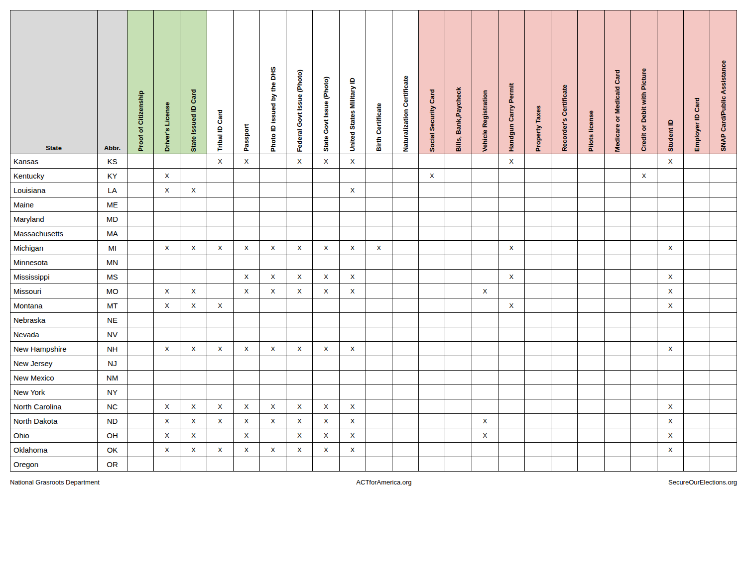| State | Abbr. | Proof of Citizenship | Driver's License | State Issued ID Card | Tribal ID Card | Passport | Photo ID issued by the DHS | Federal Govt Issue (Photo) | State Govt Issue (Photo) | United States Military ID | Birth Certificate | Naturalization Certificate | Social Security Card | Bills, Bank,Paycheck | Vehicle Registration | Handgun Carry Permit | Property Taxes | Recorder's Certificate | Pilots license | Medicare or Medicaid Card | Credit or Debit with Picture | Student ID | Employer ID Card | SNAP Card/Public Assistance |
| --- | --- | --- | --- | --- | --- | --- | --- | --- | --- | --- | --- | --- | --- | --- | --- | --- | --- | --- | --- | --- | --- | --- | --- | --- |
| Kansas | KS | | | | X | X | | X | X | X | | | | | | X | | | | | | X | | |
| Kentucky | KY | | X | | | | | | | | | | X | | | | | | | | X | | | |
| Louisiana | LA | | X | X | | | | | | X | | | | | | | | | | | | | | |
| Maine | ME | | | | | | | | | | | | | | | | | | | | | | | |
| Maryland | MD | | | | | | | | | | | | | | | | | | | | | | | |
| Massachusetts | MA | | | | | | | | | | | | | | | | | | | | | | | |
| Michigan | MI | | X | X | X | X | X | X | X | X | X | | | | | X | | | | | | X | | |
| Minnesota | MN | | | | | | | | | | | | | | | | | | | | | | | |
| Mississippi | MS | | | | | X | X | X | X | X | | | | | | X | | | | | | X | | |
| Missouri | MO | | X | X | | X | X | X | X | X | | | | | X | | | | | | | X | | |
| Montana | MT | | X | X | X | | | | | | | | | | | X | | | | | | X | | |
| Nebraska | NE | | | | | | | | | | | | | | | | | | | | | | | |
| Nevada | NV | | | | | | | | | | | | | | | | | | | | | | | |
| New Hampshire | NH | | X | X | X | X | X | X | X | X | | | | | | | | | | | | X | | |
| New Jersey | NJ | | | | | | | | | | | | | | | | | | | | | | | |
| New Mexico | NM | | | | | | | | | | | | | | | | | | | | | | | |
| New York | NY | | | | | | | | | | | | | | | | | | | | | | | |
| North Carolina | NC | | X | X | X | X | X | X | X | X | | | | | | | | | | | | X | | |
| North Dakota | ND | | X | X | X | X | X | X | X | X | | | | | X | | | | | | | X | | |
| Ohio | OH | | X | X | | X | | X | X | X | | | | | X | | | | | | | X | | |
| Oklahoma | OK | | X | X | X | X | X | X | X | X | | | | | | | | | | | | X | | |
| Oregon | OR | | | | | | | | | | | | | | | | | | | | | | | |
National Grasroots Department ACTforAmerica.org SecureOurElections.org